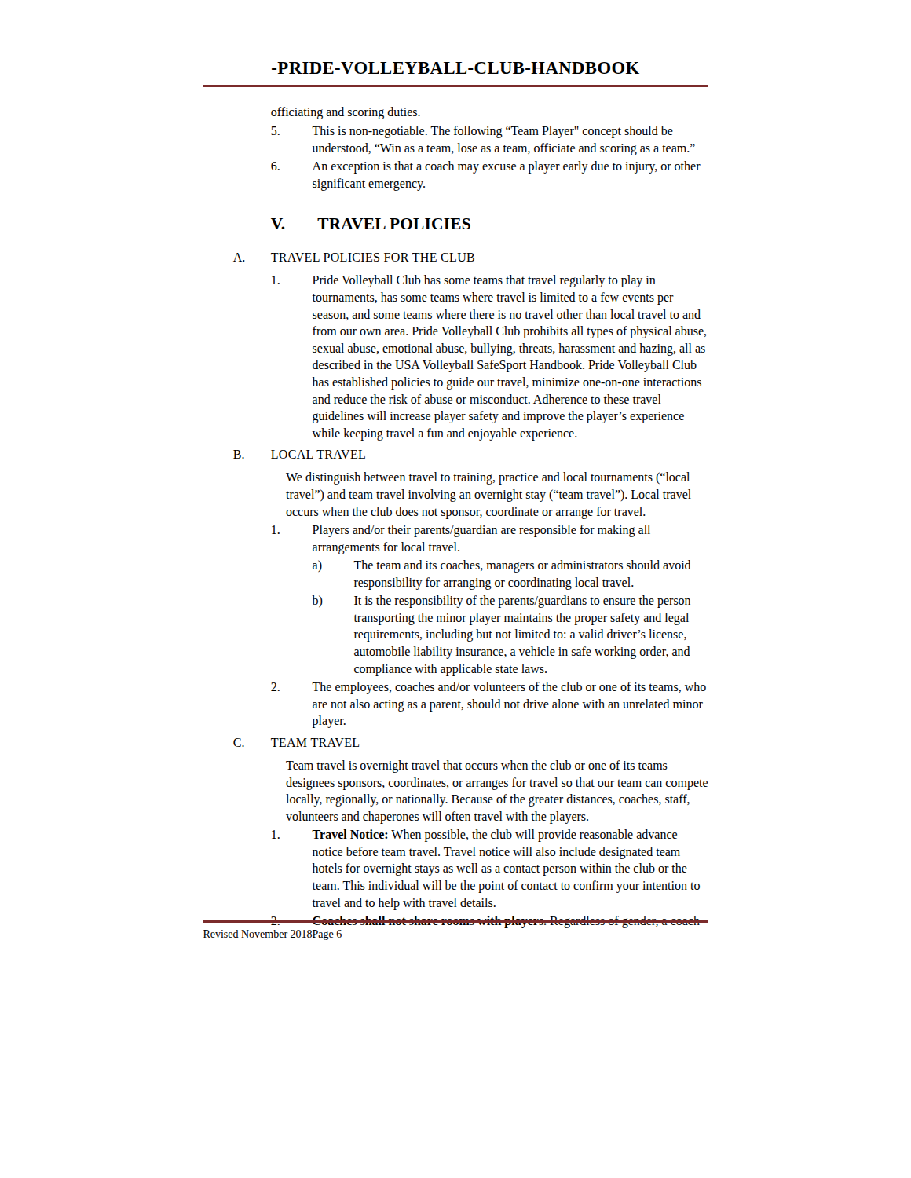-PRIDE-VOLLEYBALL-CLUB-HANDBOOK
officiating and scoring duties.
5.
This is non-negotiable. The following “Team Player" concept should be understood, “Win as a team, lose as a team, officiate and scoring as a team.”
6.
An exception is that a coach may excuse a player early due to injury, or other significant emergency.
V. TRAVEL POLICIES
A.
TRAVEL POLICIES FOR THE CLUB
1.
Pride Volleyball Club has some teams that travel regularly to play in tournaments, has some teams where travel is limited to a few events per season, and some teams where there is no travel other than local travel to and from our own area. Pride Volleyball Club prohibits all types of physical abuse, sexual abuse, emotional abuse, bullying, threats, harassment and hazing, all as described in the USA Volleyball SafeSport Handbook. Pride Volleyball Club has established policies to guide our travel, minimize one-on-one interactions and reduce the risk of abuse or misconduct. Adherence to these travel guidelines will increase player safety and improve the player’s experience while keeping travel a fun and enjoyable experience.
B.
LOCAL TRAVEL
We distinguish between travel to training, practice and local tournaments (“local travel”) and team travel involving an overnight stay (“team travel”). Local travel occurs when the club does not sponsor, coordinate or arrange for travel.
1.
Players and/or their parents/guardian are responsible for making all arrangements for local travel.
a)
The team and its coaches, managers or administrators should avoid responsibility for arranging or coordinating local travel.
b)
It is the responsibility of the parents/guardians to ensure the person transporting the minor player maintains the proper safety and legal requirements, including but not limited to: a valid driver’s license, automobile liability insurance, a vehicle in safe working order, and compliance with applicable state laws.
2.
The employees, coaches and/or volunteers of the club or one of its teams, who are not also acting as a parent, should not drive alone with an unrelated minor player.
C.
TEAM TRAVEL
Team travel is overnight travel that occurs when the club or one of its teams designees sponsors, coordinates, or arranges for travel so that our team can compete locally, regionally, or nationally. Because of the greater distances, coaches, staff, volunteers and chaperones will often travel with the players.
1.
Travel Notice: When possible, the club will provide reasonable advance notice before team travel. Travel notice will also include designated team hotels for overnight stays as well as a contact person within the club or the team. This individual will be the point of contact to confirm your intention to travel and to help with travel details.
2.
Coaches shall not share rooms with players. Regardless of gender, a coach
Revised November 2018Page 6